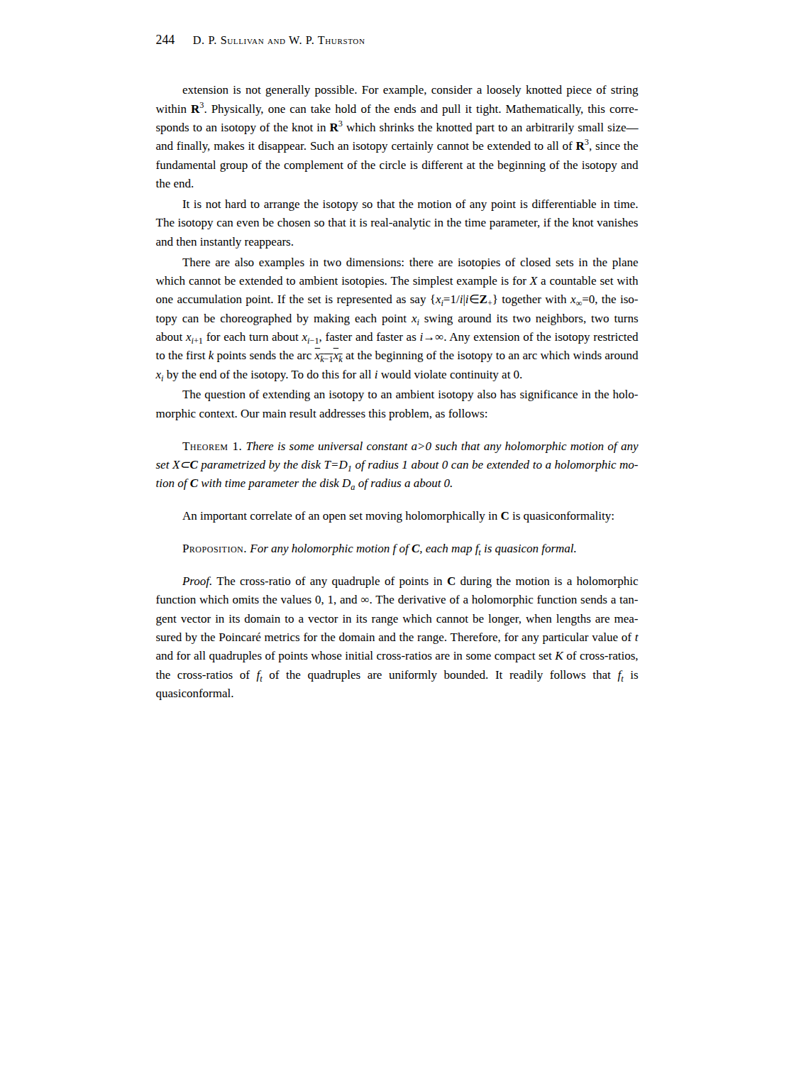244 D. P. Sullivan and W. P. Thurston
extension is not generally possible. For example, consider a loosely knotted piece of string within R3. Physically, one can take hold of the ends and pull it tight. Mathematically, this corresponds to an isotopy of the knot in R3 which shrinks the knotted part to an arbitrarily small size—and finally, makes it disappear. Such an isotopy certainly cannot be extended to all of R3, since the fundamental group of the complement of the circle is different at the beginning of the isotopy and the end.
It is not hard to arrange the isotopy so that the motion of any point is differentiable in time. The isotopy can even be chosen so that it is real-analytic in the time parameter, if the knot vanishes and then instantly reappears.
There are also examples in two dimensions: there are isotopies of closed sets in the plane which cannot be extended to ambient isotopies. The simplest example is for X a countable set with one accumulation point. If the set is represented as say {xi=1/i|i∈Z+} together with x∞=0, the isotopy can be choreographed by making each point xi swing around its two neighbors, two turns about xi+1 for each turn about xi−1, faster and faster as i→∞. Any extension of the isotopy restricted to the first k points sends the arc xk−1xk at the beginning of the isotopy to an arc which winds around xi by the end of the isotopy. To do this for all i would violate continuity at 0.
The question of extending an isotopy to an ambient isotopy also has significance in the holomorphic context. Our main result addresses this problem, as follows:
Theorem 1. There is some universal constant a>0 such that any holomorphic motion of any set X⊂C parametrized by the disk T=D1 of radius 1 about 0 can be extended to a holomorphic motion of C with time parameter the disk Da of radius a about 0.
An important correlate of an open set moving holomorphically in C is quasiconformality:
Proposition. For any holomorphic motion f of C, each map ft is quasicon formal.
Proof. The cross-ratio of any quadruple of points in C during the motion is a holomorphic function which omits the values 0, 1, and ∞. The derivative of a holomorphic function sends a tangent vector in its domain to a vector in its range which cannot be longer, when lengths are measured by the Poincaré metrics for the domain and the range. Therefore, for any particular value of t and for all quadruples of points whose initial cross-ratios are in some compact set K of cross-ratios, the cross-ratios of ft of the quadruples are uniformly bounded. It readily follows that ft is quasiconformal.